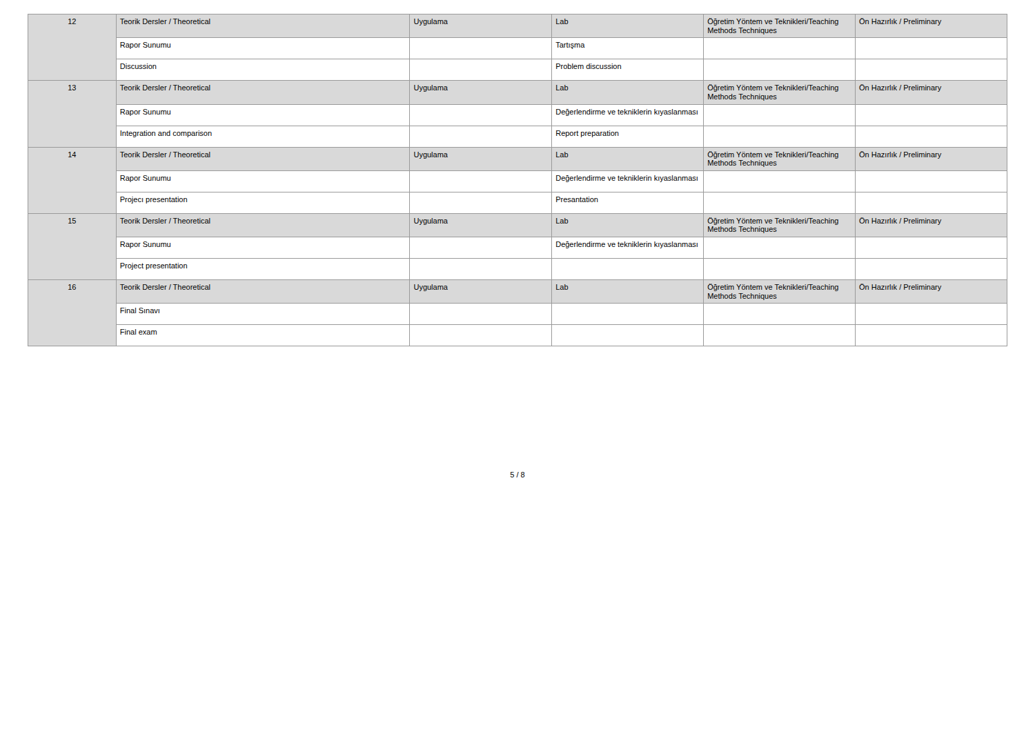| 12 | Teorik Dersler / Theoretical | Uygulama | Lab | Öğretim Yöntem ve Teknikleri/Teaching Methods Techniques | Ön Hazırlık / Preliminary |
| Rapor Sunumu | | Tartışma | | |
| Discussion | | Problem discussion | | |
| 13 | Teorik Dersler / Theoretical | Uygulama | Lab | Öğretim Yöntem ve Teknikleri/Teaching Methods Techniques | Ön Hazırlık / Preliminary |
| Rapor Sunumu | | Değerlendirme ve tekniklerin kıyaslanması | | |
| Integration and comparison | | Report preparation | | |
| 14 | Teorik Dersler / Theoretical | Uygulama | Lab | Öğretim Yöntem ve Teknikleri/Teaching Methods Techniques | Ön Hazırlık / Preliminary |
| Rapor Sunumu | | Değerlendirme ve tekniklerin kıyaslanması | | |
| Projecı presentation | | Presantation | | |
| 15 | Teorik Dersler / Theoretical | Uygulama | Lab | Öğretim Yöntem ve Teknikleri/Teaching Methods Techniques | Ön Hazırlık / Preliminary |
| Rapor Sunumu | | Değerlendirme ve tekniklerin kıyaslanması | | |
| Project presentation | | | | |
| 16 | Teorik Dersler / Theoretical | Uygulama | Lab | Öğretim Yöntem ve Teknikleri/Teaching Methods Techniques | Ön Hazırlık / Preliminary |
| Final Sınavı | | | | |
| Final exam | | | | |
5 / 8